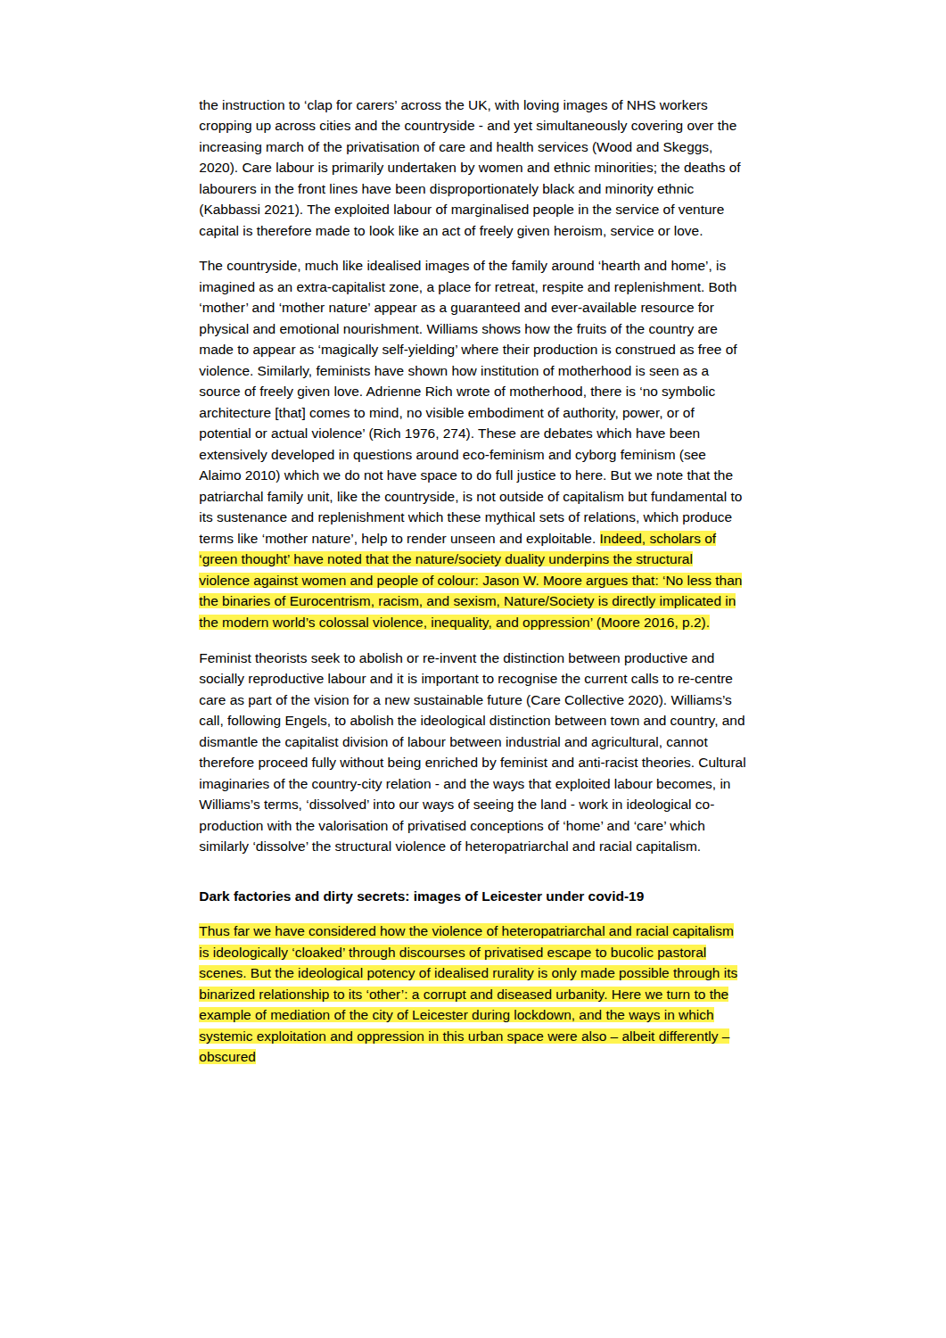the instruction to ‘clap for carers’ across the UK, with loving images of NHS workers cropping up across cities and the countryside - and yet simultaneously covering over the increasing march of the privatisation of care and health services (Wood and Skeggs, 2020). Care labour is primarily undertaken by women and ethnic minorities; the deaths of labourers in the front lines have been disproportionately black and minority ethnic (Kabbassi 2021). The exploited labour of marginalised people in the service of venture capital is therefore made to look like an act of freely given heroism, service or love.
The countryside, much like idealised images of the family around ‘hearth and home’, is imagined as an extra-capitalist zone, a place for retreat, respite and replenishment. Both ‘mother’ and ‘mother nature’ appear as a guaranteed and ever-available resource for physical and emotional nourishment. Williams shows how the fruits of the country are made to appear as ‘magically self-yielding’ where their production is construed as free of violence. Similarly, feminists have shown how institution of motherhood is seen as a source of freely given love. Adrienne Rich wrote of motherhood, there is ‘no symbolic architecture [that] comes to mind, no visible embodiment of authority, power, or of potential or actual violence’ (Rich 1976, 274). These are debates which have been extensively developed in questions around eco-feminism and cyborg feminism (see Alaimo 2010) which we do not have space to do full justice to here. But we note that the patriarchal family unit, like the countryside, is not outside of capitalism but fundamental to its sustenance and replenishment which these mythical sets of relations, which produce terms like ‘mother nature’, help to render unseen and exploitable. Indeed, scholars of ‘green thought’ have noted that the nature/society duality underpins the structural violence against women and people of colour: Jason W. Moore argues that: ‘No less than the binaries of Eurocentrism, racism, and sexism, Nature/Society is directly implicated in the modern world’s colossal violence, inequality, and oppression’ (Moore 2016, p.2).
Feminist theorists seek to abolish or re-invent the distinction between productive and socially reproductive labour and it is important to recognise the current calls to re-centre care as part of the vision for a new sustainable future (Care Collective 2020). Williams’s call, following Engels, to abolish the ideological distinction between town and country, and dismantle the capitalist division of labour between industrial and agricultural, cannot therefore proceed fully without being enriched by feminist and anti-racist theories. Cultural imaginaries of the country-city relation - and the ways that exploited labour becomes, in Williams’s terms, ‘dissolved’ into our ways of seeing the land - work in ideological co-production with the valorisation of privatised conceptions of ‘home’ and ‘care’ which similarly ‘dissolve’ the structural violence of heteropatriarchal and racial capitalism.
Dark factories and dirty secrets: images of Leicester under covid-19
Thus far we have considered how the violence of heteropatriarchal and racial capitalism is ideologically ‘cloaked’ through discourses of privatised escape to bucolic pastoral scenes. But the ideological potency of idealised rurality is only made possible through its binarized relationship to its ‘other’: a corrupt and diseased urbanity. Here we turn to the example of mediation of the city of Leicester during lockdown, and the ways in which systemic exploitation and oppression in this urban space were also – albeit differently – obscured